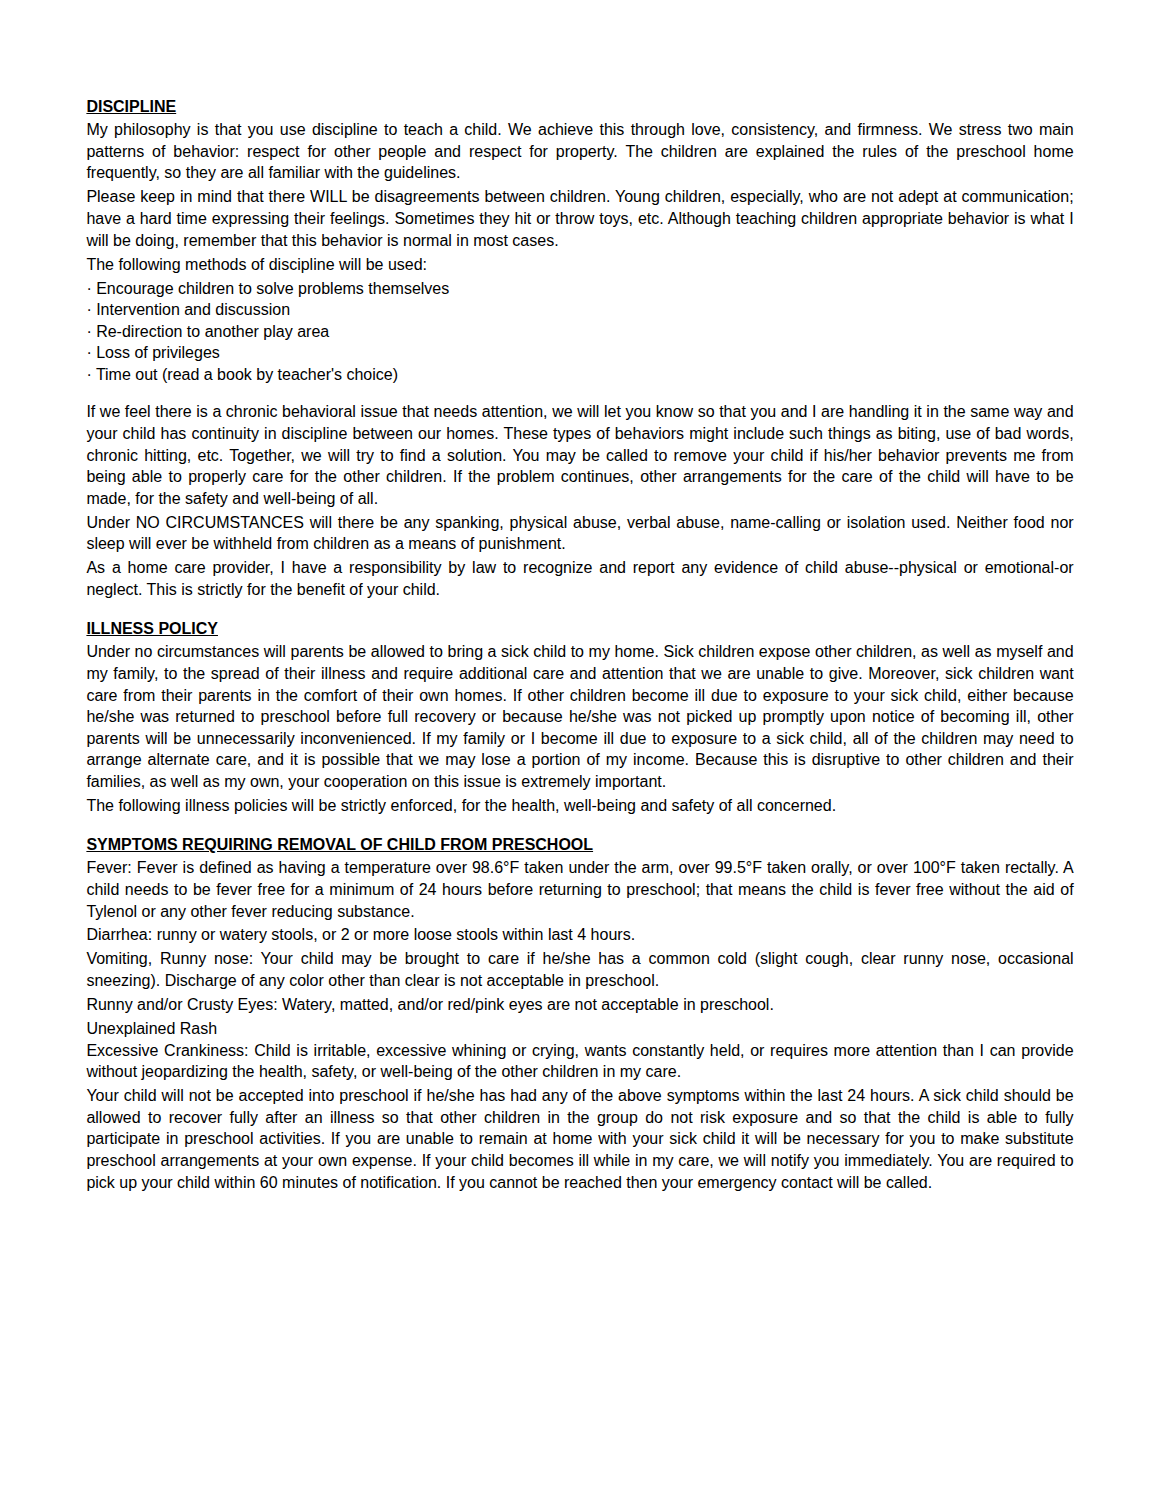DISCIPLINE
My philosophy is that you use discipline to teach a child. We achieve this through love, consistency, and firmness. We stress two main patterns of behavior: respect for other people and respect for property. The children are explained the rules of the preschool home frequently, so they are all familiar with the guidelines.
Please keep in mind that there WILL be disagreements between children. Young children, especially, who are not adept at communication; have a hard time expressing their feelings. Sometimes they hit or throw toys, etc. Although teaching children appropriate behavior is what I will be doing, remember that this behavior is normal in most cases.
The following methods of discipline will be used:
· Encourage children to solve problems themselves
· Intervention and discussion
· Re-direction to another play area
· Loss of privileges
· Time out (read a book by teacher's choice)
If we feel there is a chronic behavioral issue that needs attention, we will let you know so that you and I are handling it in the same way and your child has continuity in discipline between our homes. These types of behaviors might include such things as biting, use of bad words, chronic hitting, etc. Together, we will try to find a solution. You may be called to remove your child if his/her behavior prevents me from being able to properly care for the other children. If the problem continues, other arrangements for the care of the child will have to be made, for the safety and well-being of all.
Under NO CIRCUMSTANCES will there be any spanking, physical abuse, verbal abuse, name-calling or isolation used. Neither food nor sleep will ever be withheld from children as a means of punishment.
As a home care provider, I have a responsibility by law to recognize and report any evidence of child abuse--physical or emotional-or neglect. This is strictly for the benefit of your child.
ILLNESS POLICY
Under no circumstances will parents be allowed to bring a sick child to my home. Sick children expose other children, as well as myself and my family, to the spread of their illness and require additional care and attention that we are unable to give. Moreover, sick children want care from their parents in the comfort of their own homes. If other children become ill due to exposure to your sick child, either because he/she was returned to preschool before full recovery or because he/she was not picked up promptly upon notice of becoming ill, other parents will be unnecessarily inconvenienced. If my family or I become ill due to exposure to a sick child, all of the children may need to arrange alternate care, and it is possible that we may lose a portion of my income. Because this is disruptive to other children and their families, as well as my own, your cooperation on this issue is extremely important.
The following illness policies will be strictly enforced, for the health, well-being and safety of all concerned.
SYMPTOMS REQUIRING REMOVAL OF CHILD FROM PRESCHOOL
Fever: Fever is defined as having a temperature over 98.6°F taken under the arm, over 99.5°F taken orally, or over 100°F taken rectally. A child needs to be fever free for a minimum of 24 hours before returning to preschool; that means the child is fever free without the aid of Tylenol or any other fever reducing substance.
Diarrhea: runny or watery stools, or 2 or more loose stools within last 4 hours.
Vomiting, Runny nose: Your child may be brought to care if he/she has a common cold (slight cough, clear runny nose, occasional sneezing). Discharge of any color other than clear is not acceptable in preschool.
Runny and/or Crusty Eyes: Watery, matted, and/or red/pink eyes are not acceptable in preschool.
Unexplained Rash
Excessive Crankiness: Child is irritable, excessive whining or crying, wants constantly held, or requires more attention than I can provide without jeopardizing the health, safety, or well-being of the other children in my care.
Your child will not be accepted into preschool if he/she has had any of the above symptoms within the last 24 hours. A sick child should be allowed to recover fully after an illness so that other children in the group do not risk exposure and so that the child is able to fully participate in preschool activities. If you are unable to remain at home with your sick child it will be necessary for you to make substitute preschool arrangements at your own expense. If your child becomes ill while in my care, we will notify you immediately. You are required to pick up your child within 60 minutes of notification. If you cannot be reached then your emergency contact will be called.